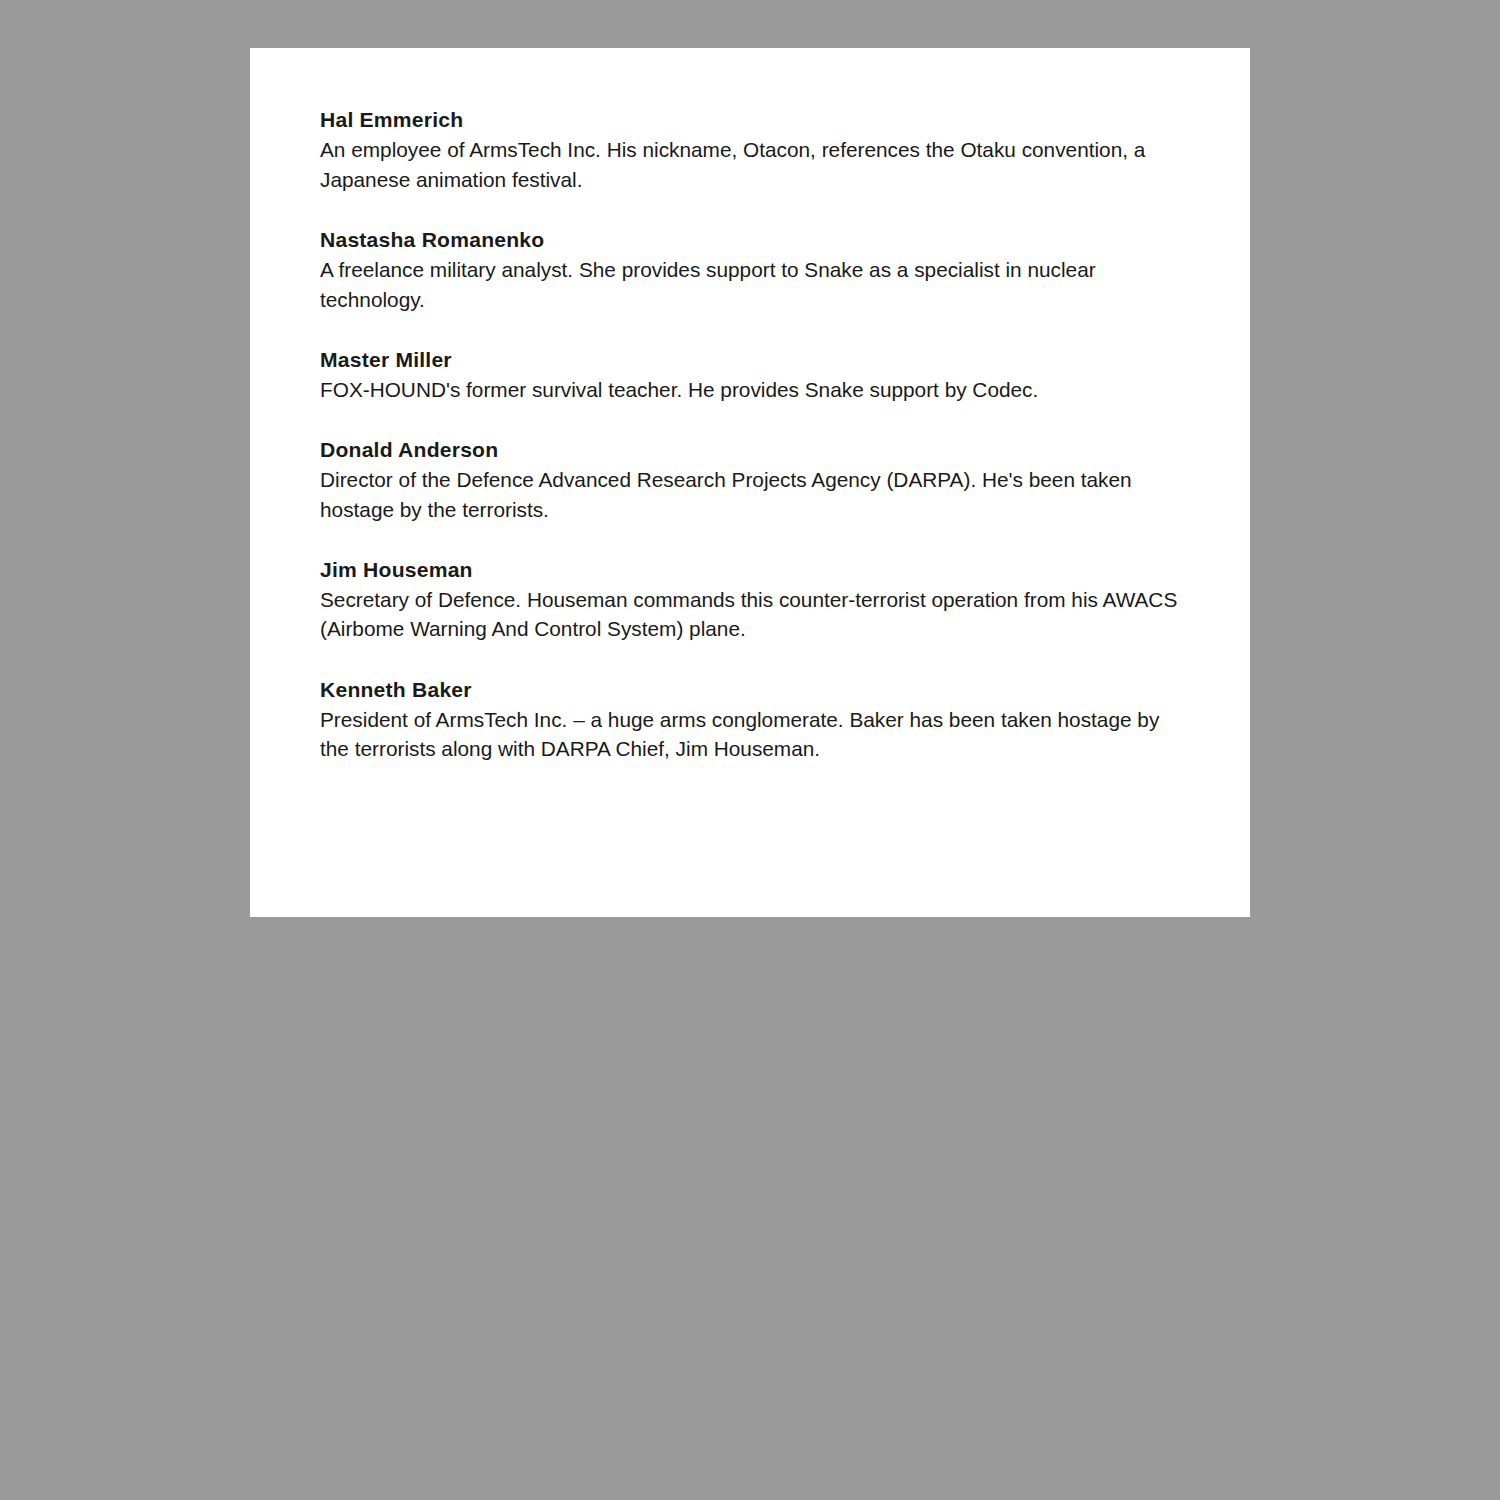Hal Emmerich
An employee of ArmsTech Inc. His nickname, Otacon, references the Otaku convention, a Japanese animation festival.
Nastasha Romanenko
A freelance military analyst. She provides support to Snake as a specialist in nuclear technology.
Master Miller
FOX-HOUND's former survival teacher. He provides Snake support by Codec.
Donald Anderson
Director of the Defence Advanced Research Projects Agency (DARPA). He's been taken hostage by the terrorists.
Jim Houseman
Secretary of Defence. Houseman commands this counter-terrorist operation from his AWACS (Airbome Warning And Control System) plane.
Kenneth Baker
President of ArmsTech Inc. – a huge arms conglomerate. Baker has been taken hostage by the terrorists along with DARPA Chief, Jim Houseman.